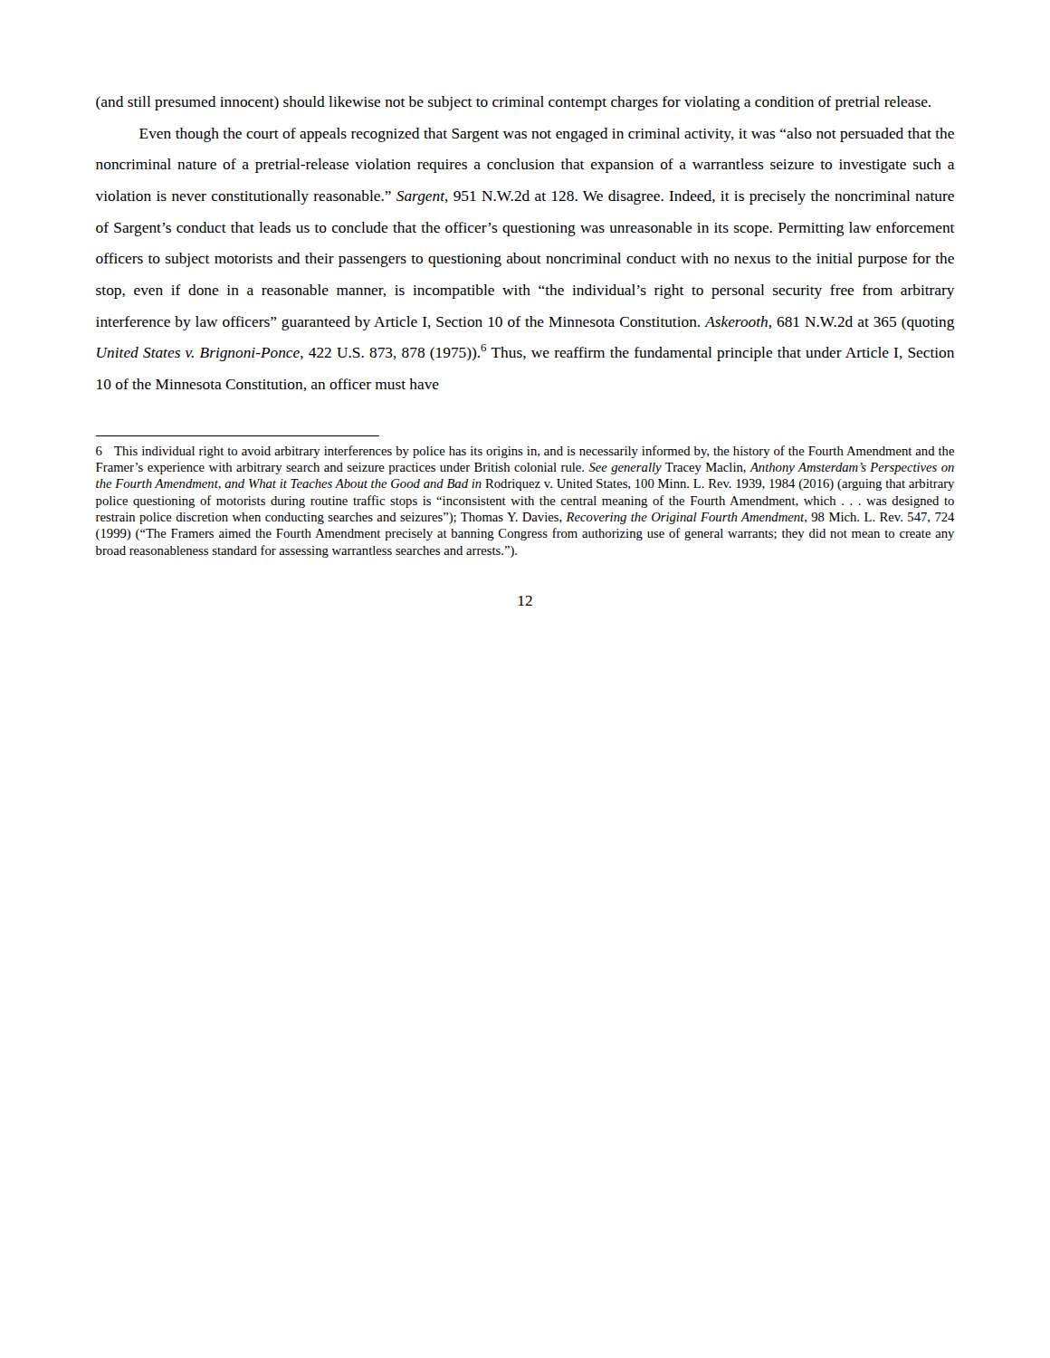(and still presumed innocent) should likewise not be subject to criminal contempt charges for violating a condition of pretrial release.
Even though the court of appeals recognized that Sargent was not engaged in criminal activity, it was “also not persuaded that the noncriminal nature of a pretrial-release violation requires a conclusion that expansion of a warrantless seizure to investigate such a violation is never constitutionally reasonable.” Sargent, 951 N.W.2d at 128. We disagree. Indeed, it is precisely the noncriminal nature of Sargent’s conduct that leads us to conclude that the officer’s questioning was unreasonable in its scope. Permitting law enforcement officers to subject motorists and their passengers to questioning about noncriminal conduct with no nexus to the initial purpose for the stop, even if done in a reasonable manner, is incompatible with “the individual’s right to personal security free from arbitrary interference by law officers” guaranteed by Article I, Section 10 of the Minnesota Constitution. Askerooth, 681 N.W.2d at 365 (quoting United States v. Brignoni-Ponce, 422 U.S. 873, 878 (1975)).6 Thus, we reaffirm the fundamental principle that under Article I, Section 10 of the Minnesota Constitution, an officer must have
6 This individual right to avoid arbitrary interferences by police has its origins in, and is necessarily informed by, the history of the Fourth Amendment and the Framer’s experience with arbitrary search and seizure practices under British colonial rule. See generally Tracey Maclin, Anthony Amsterdam’s Perspectives on the Fourth Amendment, and What it Teaches About the Good and Bad in Rodriquez v. United States, 100 Minn. L. Rev. 1939, 1984 (2016) (arguing that arbitrary police questioning of motorists during routine traffic stops is “inconsistent with the central meaning of the Fourth Amendment, which . . . was designed to restrain police discretion when conducting searches and seizures”); Thomas Y. Davies, Recovering the Original Fourth Amendment, 98 Mich. L. Rev. 547, 724 (1999) (“The Framers aimed the Fourth Amendment precisely at banning Congress from authorizing use of general warrants; they did not mean to create any broad reasonableness standard for assessing warrantless searches and arrests.”).
12